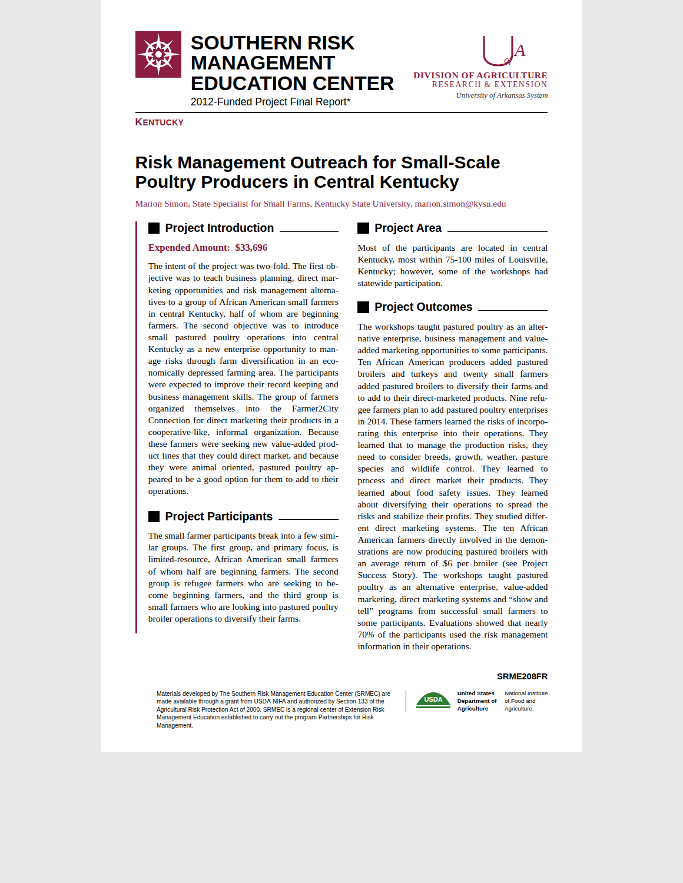SOUTHERN RISK MANAGEMENT EDUCATION CENTER
2012-Funded Project Final Report*
A of
DIVISION OF AGRICULTURE
RESEARCH & EXTENSION
University of Arkansas System
KENTUCKY
Risk Management Outreach for Small-Scale Poultry Producers in Central Kentucky
Marion Simon, State Specialist for Small Farms, Kentucky State University, marion.simon@kysu.edu
Project Introduction
Expended Amount: $33,696
The intent of the project was two-fold. The first objective was to teach business planning, direct marketing opportunities and risk management alternatives to a group of African American small farmers in central Kentucky, half of whom are beginning farmers. The second objective was to introduce small pastured poultry operations into central Kentucky as a new enterprise opportunity to manage risks through farm diversification in an economically depressed farming area. The participants were expected to improve their record keeping and business management skills. The group of farmers organized themselves into the Farmer2City Connection for direct marketing their products in a cooperative-like, informal organization. Because these farmers were seeking new value-added product lines that they could direct market, and because they were animal oriented, pastured poultry appeared to be a good option for them to add to their operations.
Project Participants
The small farmer participants break into a few similar groups. The first group, and primary focus, is limited-resource, African American small farmers of whom half are beginning farmers. The second group is refugee farmers who are seeking to become beginning farmers, and the third group is small farmers who are looking into pastured poultry broiler operations to diversify their farms.
Project Area
Most of the participants are located in central Kentucky, most within 75-100 miles of Louisville, Kentucky; however, some of the workshops had statewide participation.
Project Outcomes
The workshops taught pastured poultry as an alternative enterprise, business management and value-added marketing opportunities to some participants. Ten African American producers added pastured broilers and turkeys and twenty small farmers added pastured broilers to diversify their farms and to add to their direct-marketed products. Nine refugee farmers plan to add pastured poultry enterprises in 2014. These farmers learned the risks of incorporating this enterprise into their operations. They learned that to manage the production risks, they need to consider breeds, growth, weather, pasture species and wildlife control. They learned to process and direct market their products. They learned about food safety issues. They learned about diversifying their operations to spread the risks and stabilize their profits. They studied different direct marketing systems. The ten African American farmers directly involved in the demonstrations are now producing pastured broilers with an average return of $6 per broiler (see Project Success Story). The workshops taught pastured poultry as an alternative enterprise, value-added marketing, direct marketing systems and “show and tell” programs from successful small farmers to some participants. Evaluations showed that nearly 70% of the participants used the risk management information in their operations.
SRME208FR
Materials developed by The Southern Risk Management Education Center (SRMEC) are made available through a grant from USDA-NIFA and authorized by Section 133 of the Agricultural Risk Protection Act of 2000. SRMEC is a regional center of Extension Risk Management Education established to carry out the program Partnerships for Risk Management.
USDA
United States
Department of
Agriculture
National Institute
of Food and
Agriculture